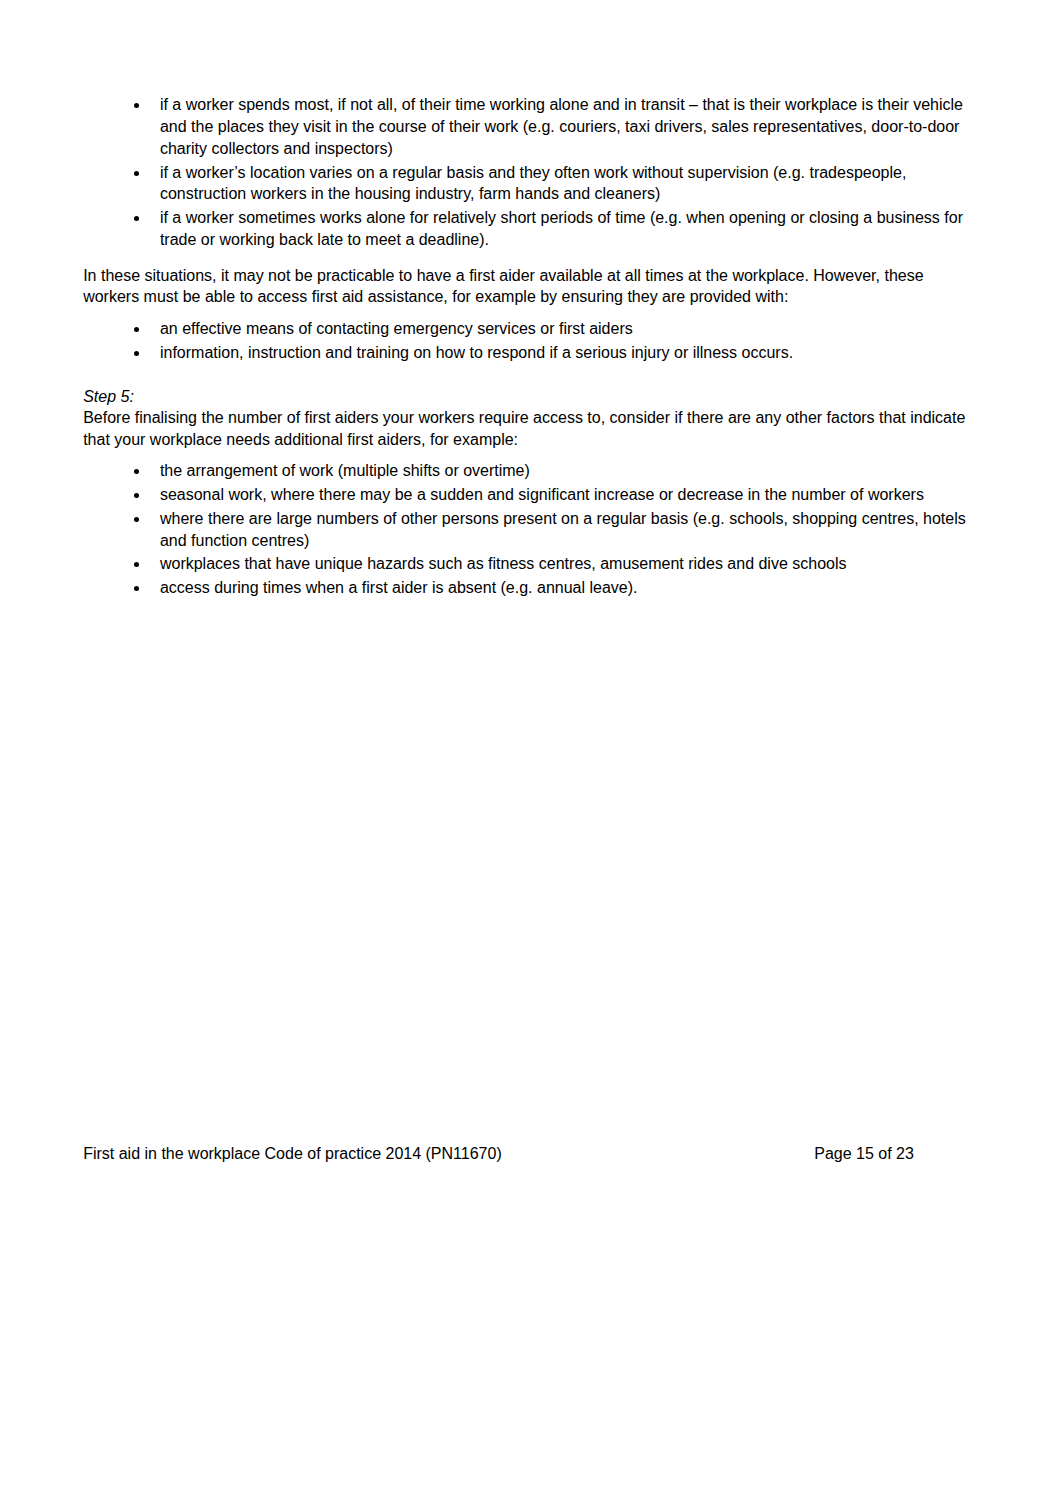if a worker spends most, if not all, of their time working alone and in transit – that is their workplace is their vehicle and the places they visit in the course of their work (e.g. couriers, taxi drivers, sales representatives, door-to-door charity collectors and inspectors)
if a worker’s location varies on a regular basis and they often work without supervision (e.g. tradespeople, construction workers in the housing industry, farm hands and cleaners)
if a worker sometimes works alone for relatively short periods of time (e.g. when opening or closing a business for trade or working back late to meet a deadline).
In these situations, it may not be practicable to have a first aider available at all times at the workplace. However, these workers must be able to access first aid assistance, for example by ensuring they are provided with:
an effective means of contacting emergency services or first aiders
information, instruction and training on how to respond if a serious injury or illness occurs.
Step 5:
Before finalising the number of first aiders your workers require access to, consider if there are any other factors that indicate that your workplace needs additional first aiders, for example:
the arrangement of work (multiple shifts or overtime)
seasonal work, where there may be a sudden and significant increase or decrease in the number of workers
where there are large numbers of other persons present on a regular basis (e.g. schools, shopping centres, hotels and function centres)
workplaces that have unique hazards such as fitness centres, amusement rides and dive schools
access during times when a first aider is absent (e.g. annual leave).
First aid in the workplace Code of practice 2014 (PN11670) Page 15 of 23